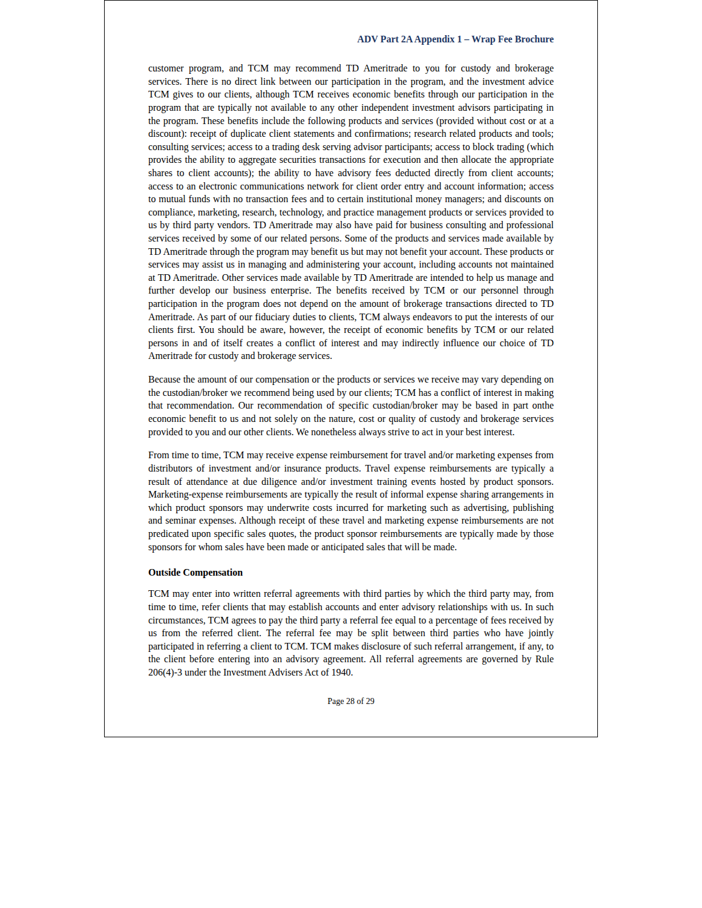ADV Part 2A Appendix 1 – Wrap Fee Brochure
customer program, and TCM may recommend TD Ameritrade to you for custody and brokerage services. There is no direct link between our participation in the program, and the investment advice TCM gives to our clients, although TCM receives economic benefits through our participation in the program that are typically not available to any other independent investment advisors participating in the program. These benefits include the following products and services (provided without cost or at a discount): receipt of duplicate client statements and confirmations; research related products and tools; consulting services; access to a trading desk serving advisor participants; access to block trading (which provides the ability to aggregate securities transactions for execution and then allocate the appropriate shares to client accounts); the ability to have advisory fees deducted directly from client accounts; access to an electronic communications network for client order entry and account information; access to mutual funds with no transaction fees and to certain institutional money managers; and discounts on compliance, marketing, research, technology, and practice management products or services provided to us by third party vendors. TD Ameritrade may also have paid for business consulting and professional services received by some of our related persons. Some of the products and services made available by TD Ameritrade through the program may benefit us but may not benefit your account. These products or services may assist us in managing and administering your account, including accounts not maintained at TD Ameritrade. Other services made available by TD Ameritrade are intended to help us manage and further develop our business enterprise. The benefits received by TCM or our personnel through participation in the program does not depend on the amount of brokerage transactions directed to TD Ameritrade. As part of our fiduciary duties to clients, TCM always endeavors to put the interests of our clients first. You should be aware, however, the receipt of economic benefits by TCM or our related persons in and of itself creates a conflict of interest and may indirectly influence our choice of TD Ameritrade for custody and brokerage services.
Because the amount of our compensation or the products or services we receive may vary depending on the custodian/broker we recommend being used by our clients; TCM has a conflict of interest in making that recommendation. Our recommendation of specific custodian/broker may be based in part onthe economic benefit to us and not solely on the nature, cost or quality of custody and brokerage services provided to you and our other clients. We nonetheless always strive to act in your best interest.
From time to time, TCM may receive expense reimbursement for travel and/or marketing expenses from distributors of investment and/or insurance products. Travel expense reimbursements are typically a result of attendance at due diligence and/or investment training events hosted by product sponsors. Marketing-expense reimbursements are typically the result of informal expense sharing arrangements in which product sponsors may underwrite costs incurred for marketing such as advertising, publishing and seminar expenses. Although receipt of these travel and marketing expense reimbursements are not predicated upon specific sales quotes, the product sponsor reimbursements are typically made by those sponsors for whom sales have been made or anticipated sales that will be made.
Outside Compensation
TCM may enter into written referral agreements with third parties by which the third party may, from time to time, refer clients that may establish accounts and enter advisory relationships with us. In such circumstances, TCM agrees to pay the third party a referral fee equal to a percentage of fees received by us from the referred client. The referral fee may be split between third parties who have jointly participated in referring a client to TCM. TCM makes disclosure of such referral arrangement, if any, to the client before entering into an advisory agreement. All referral agreements are governed by Rule 206(4)-3 under the Investment Advisers Act of 1940.
Page 28 of 29